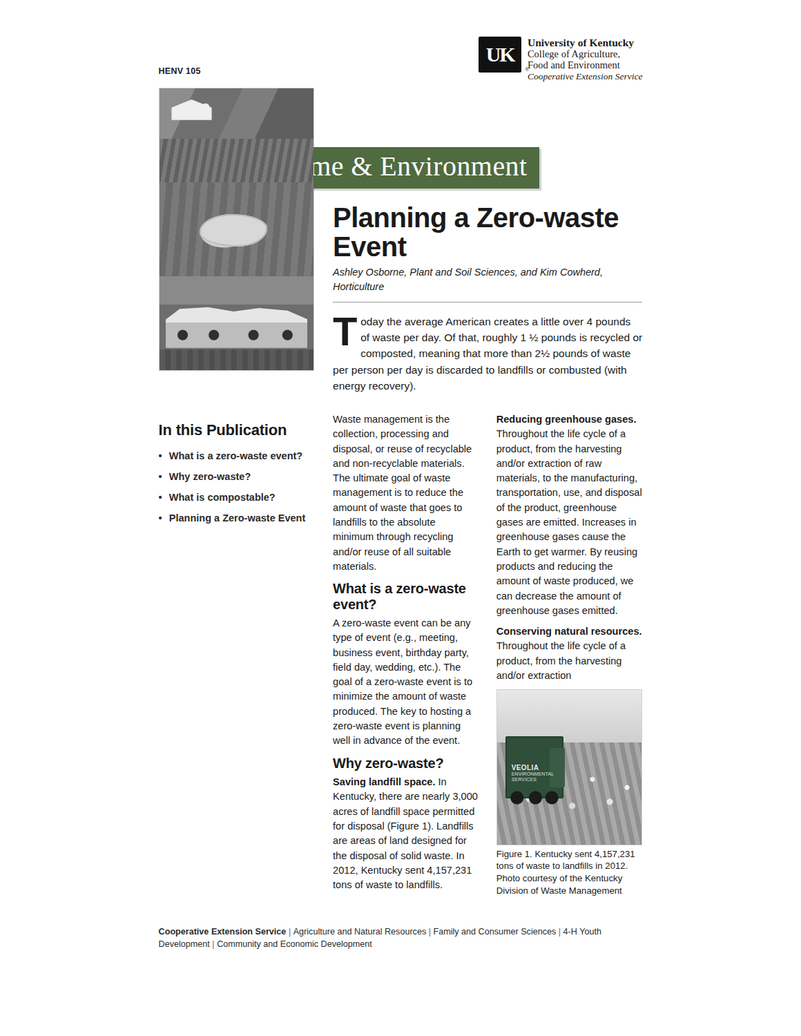HENV 105
UK
University of Kentucky
College of Agriculture,
Food and Environment
Cooperative Extension Service
Home & Environment
Planning a Zero-waste Event
Ashley Osborne, Plant and Soil Sciences, and Kim Cowherd, Horticulture
Today the average American creates a little over 4 pounds of waste per day. Of that, roughly 1 ½ pounds is recycled or composted, meaning that more than 2½ pounds of waste per person per day is discarded to landfills or combusted (with energy recovery).
In this Publication
What is a zero-waste event?
Why zero-waste?
What is compostable?
Planning a Zero-waste Event
Waste management is the collection, processing and disposal, or reuse of recyclable and non-recyclable materials. The ultimate goal of waste management is to reduce the amount of waste that goes to landfills to the absolute minimum through recycling and/or reuse of all suitable materials.
What is a zero-waste event?
A zero-waste event can be any type of event (e.g., meeting, business event, birthday party, field day, wedding, etc.). The goal of a zero-waste event is to minimize the amount of waste produced. The key to hosting a zero-waste event is planning well in advance of the event.
Why zero-waste?
Saving landfill space. In Kentucky, there are nearly 3,000 acres of landfill space permitted for disposal (Figure 1). Landfills are areas of land designed for the disposal of solid waste. In 2012, Kentucky sent 4,157,231 tons of waste to landfills.
Reducing greenhouse gases. Throughout the life cycle of a product, from the harvesting and/or extraction of raw materials, to the manufacturing, transportation, use, and disposal of the product, greenhouse gases are emitted. Increases in greenhouse gases cause the Earth to get warmer. By reusing products and reducing the amount of waste produced, we can decrease the amount of greenhouse gases emitted.
Conserving natural resources. Throughout the life cycle of a product, from the harvesting and/or extraction
VEOLIAENVIRONMENTAL
SERVICES
Figure 1. Kentucky sent 4,157,231 tons of waste to landfills in 2012. Photo courtesy of the Kentucky Division of Waste Management
Cooperative Extension Service|Agriculture and Natural Resources|Family and Consumer Sciences|4-H Youth Development|Community and Economic Development